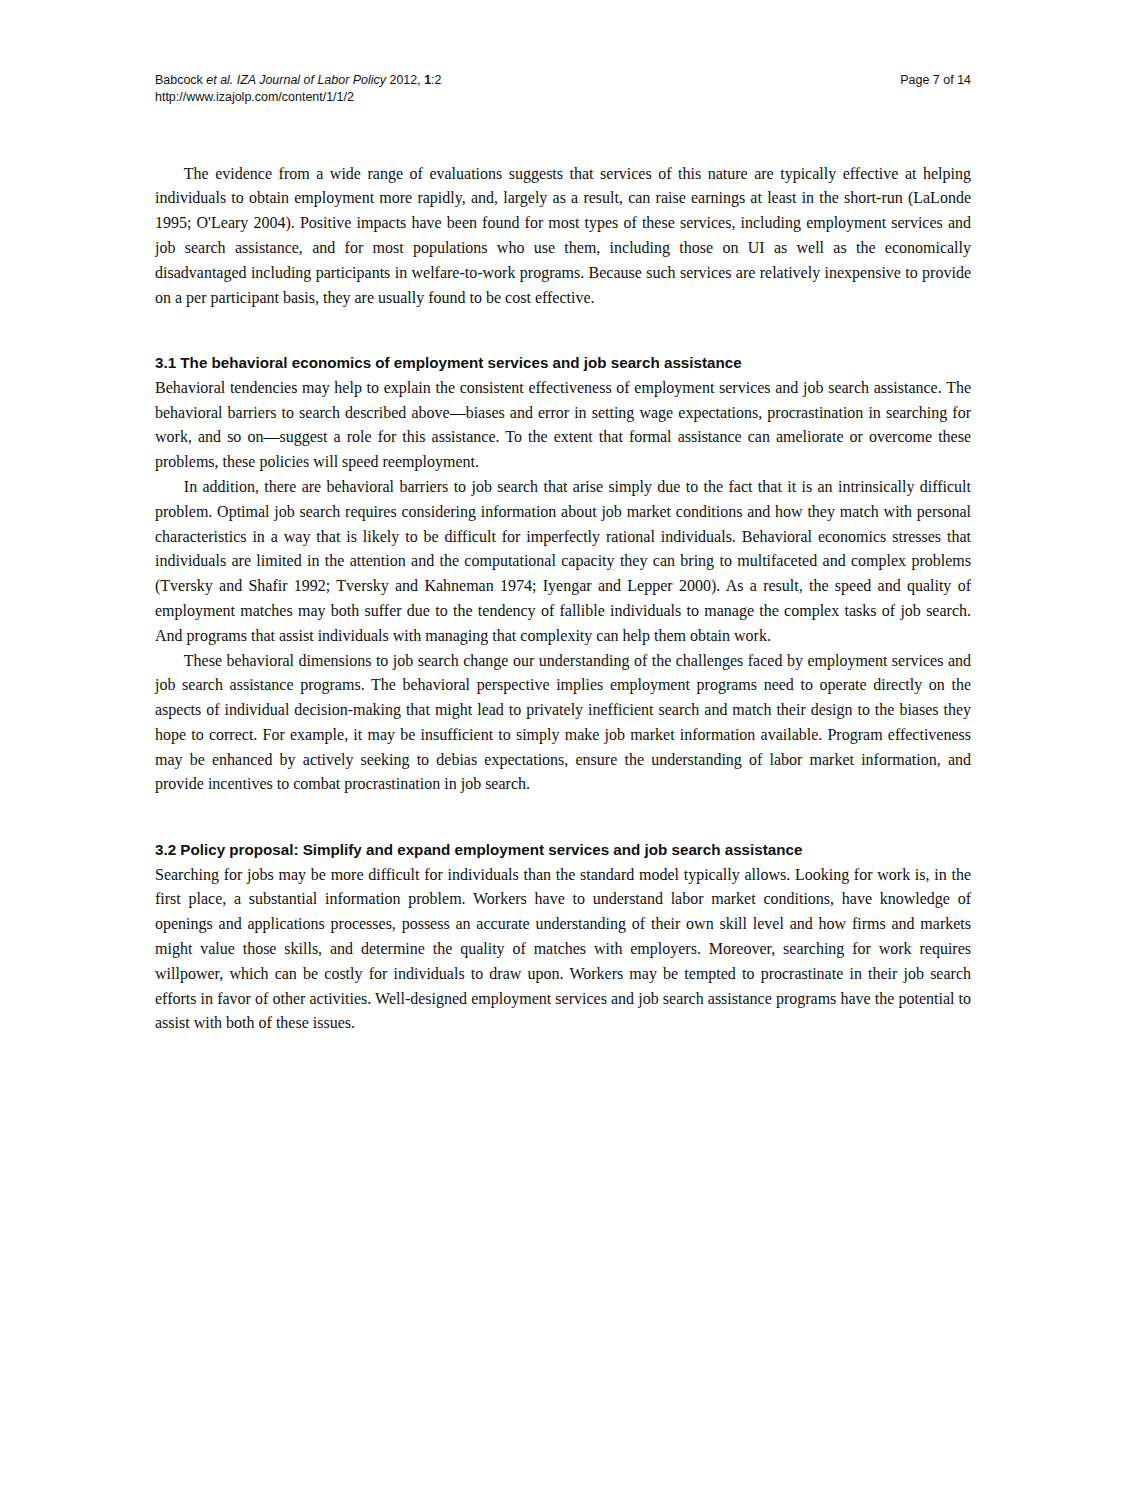Babcock et al. IZA Journal of Labor Policy 2012, 1:2
http://www.izajolp.com/content/1/1/2
Page 7 of 14
The evidence from a wide range of evaluations suggests that services of this nature are typically effective at helping individuals to obtain employment more rapidly, and, largely as a result, can raise earnings at least in the short-run (LaLonde 1995; O'Leary 2004). Positive impacts have been found for most types of these services, including employment services and job search assistance, and for most populations who use them, including those on UI as well as the economically disadvantaged including participants in welfare-to-work programs. Because such services are relatively inexpensive to provide on a per participant basis, they are usually found to be cost effective.
3.1 The behavioral economics of employment services and job search assistance
Behavioral tendencies may help to explain the consistent effectiveness of employment services and job search assistance. The behavioral barriers to search described above—biases and error in setting wage expectations, procrastination in searching for work, and so on—suggest a role for this assistance. To the extent that formal assistance can ameliorate or overcome these problems, these policies will speed reemployment.
In addition, there are behavioral barriers to job search that arise simply due to the fact that it is an intrinsically difficult problem. Optimal job search requires considering information about job market conditions and how they match with personal characteristics in a way that is likely to be difficult for imperfectly rational individuals. Behavioral economics stresses that individuals are limited in the attention and the computational capacity they can bring to multifaceted and complex problems (Tversky and Shafir 1992; Tversky and Kahneman 1974; Iyengar and Lepper 2000). As a result, the speed and quality of employment matches may both suffer due to the tendency of fallible individuals to manage the complex tasks of job search. And programs that assist individuals with managing that complexity can help them obtain work.
These behavioral dimensions to job search change our understanding of the challenges faced by employment services and job search assistance programs. The behavioral perspective implies employment programs need to operate directly on the aspects of individual decision-making that might lead to privately inefficient search and match their design to the biases they hope to correct. For example, it may be insufficient to simply make job market information available. Program effectiveness may be enhanced by actively seeking to debias expectations, ensure the understanding of labor market information, and provide incentives to combat procrastination in job search.
3.2 Policy proposal: Simplify and expand employment services and job search assistance
Searching for jobs may be more difficult for individuals than the standard model typically allows. Looking for work is, in the first place, a substantial information problem. Workers have to understand labor market conditions, have knowledge of openings and applications processes, possess an accurate understanding of their own skill level and how firms and markets might value those skills, and determine the quality of matches with employers. Moreover, searching for work requires willpower, which can be costly for individuals to draw upon. Workers may be tempted to procrastinate in their job search efforts in favor of other activities. Well-designed employment services and job search assistance programs have the potential to assist with both of these issues.